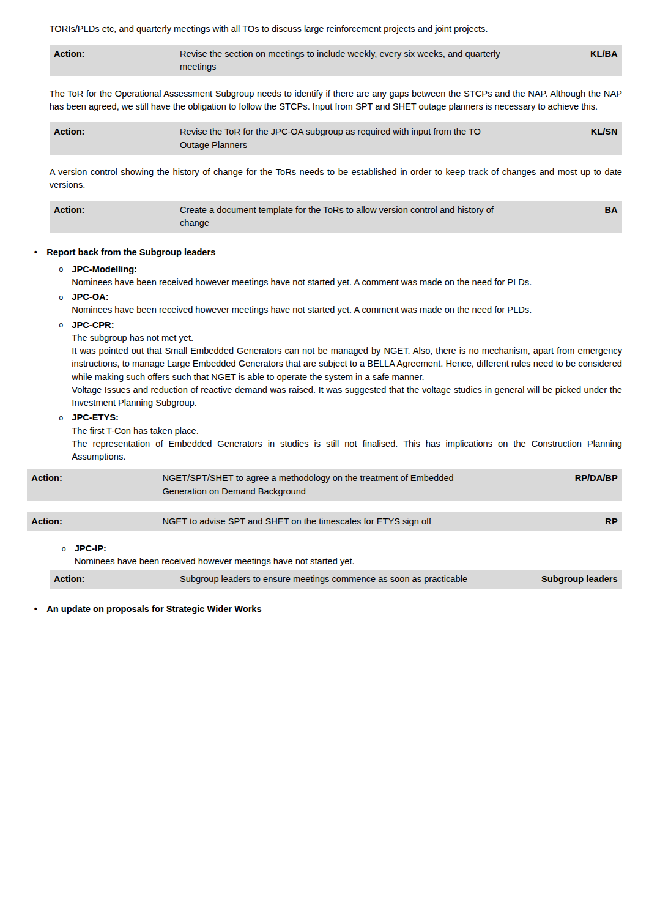TORIs/PLDs etc, and quarterly meetings with all TOs to discuss large reinforcement projects and joint projects.
| Action: | Revise the section on meetings to include weekly, every six weeks, and quarterly meetings | KL/BA |
The ToR for the Operational Assessment Subgroup needs to identify if there are any gaps between the STCPs and the NAP. Although the NAP has been agreed, we still have the obligation to follow the STCPs. Input from SPT and SHET outage planners is necessary to achieve this.
| Action: | Revise the ToR for the JPC-OA subgroup as required with input from the TO Outage Planners | KL/SN |
A version control showing the history of change for the ToRs needs to be established in order to keep track of changes and most up to date versions.
| Action: | Create a document template for the ToRs to allow version control and history of change | BA |
Report back from the Subgroup leaders
JPC-Modelling:
Nominees have been received however meetings have not started yet. A comment was made on the need for PLDs.
JPC-OA:
Nominees have been received however meetings have not started yet. A comment was made on the need for PLDs.
JPC-CPR:
The subgroup has not met yet.
It was pointed out that Small Embedded Generators can not be managed by NGET. Also, there is no mechanism, apart from emergency instructions, to manage Large Embedded Generators that are subject to a BELLA Agreement. Hence, different rules need to be considered while making such offers such that NGET is able to operate the system in a safe manner.
Voltage Issues and reduction of reactive demand was raised. It was suggested that the voltage studies in general will be picked under the Investment Planning Subgroup.
JPC-ETYS:
The first T-Con has taken place.
The representation of Embedded Generators in studies is still not finalised. This has implications on the Construction Planning Assumptions.
| Action: | NGET/SPT/SHET to agree a methodology on the treatment of Embedded Generation on Demand Background | RP/DA/BP |
| Action: | NGET to advise SPT and SHET on the timescales for ETYS sign off | RP |
JPC-IP:
Nominees have been received however meetings have not started yet.
| Action: | Subgroup leaders to ensure meetings commence as soon as practicable | Subgroup leaders |
An update on proposals for Strategic Wider Works